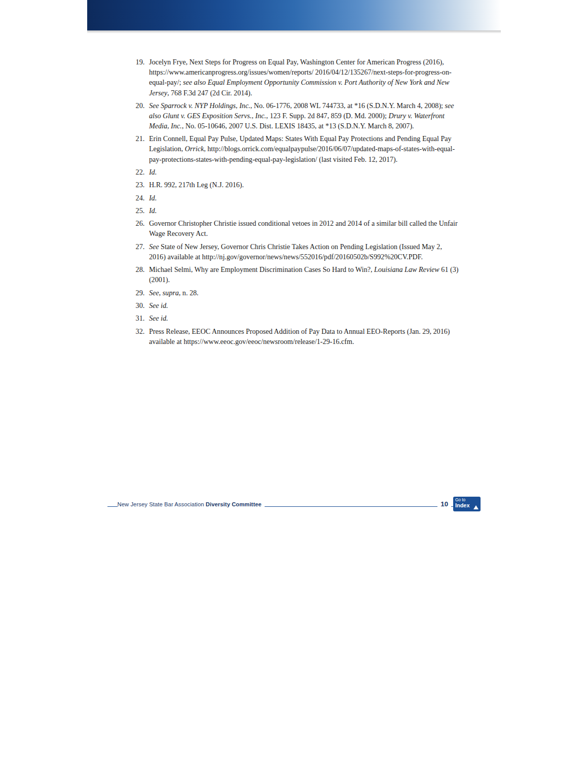19. Jocelyn Frye, Next Steps for Progress on Equal Pay, Washington Center for American Progress (2016), https://www.americanprogress.org/issues/women/reports/ 2016/04/12/135267/next-steps-for-progress-on-equal-pay/; see also Equal Employment Opportunity Commission v. Port Authority of New York and New Jersey, 768 F.3d 247 (2d Cir. 2014).
20. See Sparrock v. NYP Holdings, Inc., No. 06-1776, 2008 WL 744733, at *16 (S.D.N.Y. March 4, 2008); see also Glunt v. GES Exposition Servs., Inc., 123 F. Supp. 2d 847, 859 (D. Md. 2000); Drury v. Waterfront Media, Inc., No. 05-10646, 2007 U.S. Dist. LEXIS 18435, at *13 (S.D.N.Y. March 8, 2007).
21. Erin Connell, Equal Pay Pulse, Updated Maps: States With Equal Pay Protections and Pending Equal Pay Legislation, Orrick, http://blogs.orrick.com/equalpaypulse/2016/06/07/updated-maps-of-states-with-equal-pay-protections-states-with-pending-equal-pay-legislation/ (last visited Feb. 12, 2017).
22. Id.
23. H.R. 992, 217th Leg (N.J. 2016).
24. Id.
25. Id.
26. Governor Christopher Christie issued conditional vetoes in 2012 and 2014 of a similar bill called the Unfair Wage Recovery Act.
27. See State of New Jersey, Governor Chris Christie Takes Action on Pending Legislation (Issued May 2, 2016) available at http://nj.gov/governor/news/news/552016/pdf/20160502b/S992%20CV.PDF.
28. Michael Selmi, Why are Employment Discrimination Cases So Hard to Win?, Louisiana Law Review 61 (3) (2001).
29. See, supra, n. 28.
30. See id.
31. See id.
32. Press Release, EEOC Announces Proposed Addition of Pay Data to Annual EEO-Reports (Jan. 29, 2016) available at https://www.eeoc.gov/eeoc/newsroom/release/1-29-16.cfm.
New Jersey State Bar Association Diversity Committee
10
Go to Index